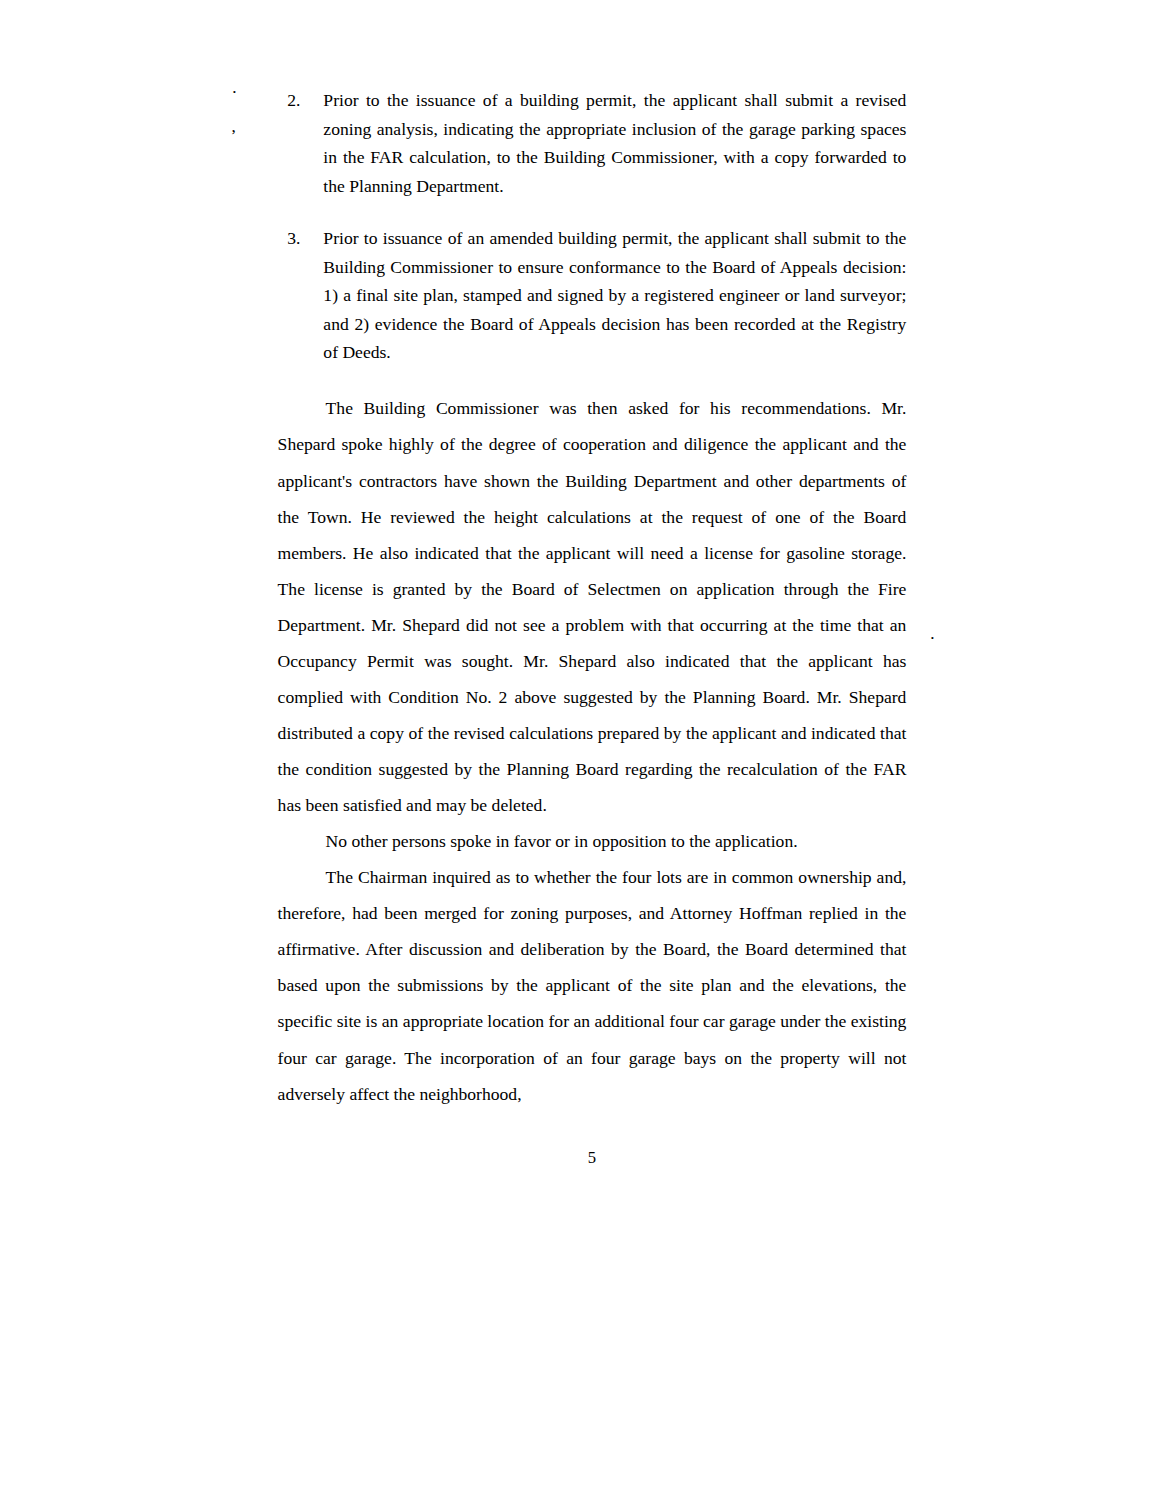·
,
·
2. Prior to the issuance of a building permit, the applicant shall submit a revised zoning analysis, indicating the appropriate inclusion of the garage parking spaces in the FAR calculation, to the Building Commissioner, with a copy forwarded to the Planning Department.
3. Prior to issuance of an amended building permit, the applicant shall submit to the Building Commissioner to ensure conformance to the Board of Appeals decision: 1) a final site plan, stamped and signed by a registered engineer or land surveyor; and 2) evidence the Board of Appeals decision has been recorded at the Registry of Deeds.
The Building Commissioner was then asked for his recommendations. Mr. Shepard spoke highly of the degree of cooperation and diligence the applicant and the applicant's contractors have shown the Building Department and other departments of the Town. He reviewed the height calculations at the request of one of the Board members. He also indicated that the applicant will need a license for gasoline storage. The license is granted by the Board of Selectmen on application through the Fire Department. Mr. Shepard did not see a problem with that occurring at the time that an Occupancy Permit was sought. Mr. Shepard also indicated that the applicant has complied with Condition No. 2 above suggested by the Planning Board. Mr. Shepard distributed a copy of the revised calculations prepared by the applicant and indicated that the condition suggested by the Planning Board regarding the recalculation of the FAR has been satisfied and may be deleted.
No other persons spoke in favor or in opposition to the application.
The Chairman inquired as to whether the four lots are in common ownership and, therefore, had been merged for zoning purposes, and Attorney Hoffman replied in the affirmative. After discussion and deliberation by the Board, the Board determined that based upon the submissions by the applicant of the site plan and the elevations, the specific site is an appropriate location for an additional four car garage under the existing four car garage. The incorporation of an four garage bays on the property will not adversely affect the neighborhood,
5